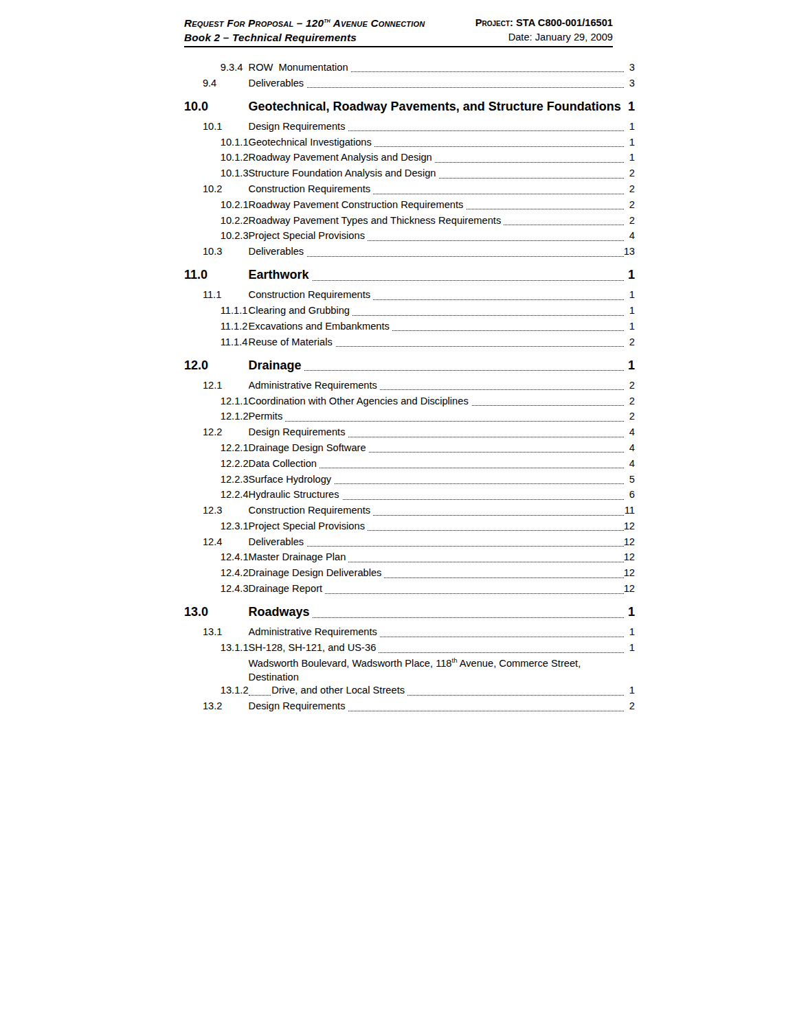| Request For Proposal – 120 th Avenue Connection | Project: STA C800-001/16501 |
| Book 2 – Technical Requirements | Date: January 29, 2009 |
| 9.3.4 | ROW Monumentation | 3 |
| 9.4 | Deliverables | 3 |
| 10.0 | Geotechnical, Roadway Pavements, and Structure Foundations | 1 |
| 10.1 | Design Requirements | 1 |
| 10.1.1 | Geotechnical Investigations | 1 |
| 10.1.2 | Roadway Pavement Analysis and Design | 1 |
| 10.1.3 | Structure Foundation Analysis and Design | 2 |
| 10.2 | Construction Requirements | 2 |
| 10.2.1 | Roadway Pavement Construction Requirements | 2 |
| 10.2.2 | Roadway Pavement Types and Thickness Requirements | 2 |
| 10.2.3 | Project Special Provisions | 4 |
| 10.3 | Deliverables | 13 |
| 11.0 | Earthwork | 1 |
| 11.1 | Construction Requirements | 1 |
| 11.1.1 | Clearing and Grubbing | 1 |
| 11.1.2 | Excavations and Embankments | 1 |
| 11.1.4 | Reuse of Materials | 2 |
| 12.0 | Drainage | 1 |
| 12.1 | Administrative Requirements | 2 |
| 12.1.1 | Coordination with Other Agencies and Disciplines | 2 |
| 12.1.2 | Permits | 2 |
| 12.2 | Design Requirements | 4 |
| 12.2.1 | Drainage Design Software | 4 |
| 12.2.2 | Data Collection | 4 |
| 12.2.3 | Surface Hydrology | 5 |
| 12.2.4 | Hydraulic Structures | 6 |
| 12.3 | Construction Requirements | 11 |
| 12.3.1 | Project Special Provisions | 12 |
| 12.4 | Deliverables | 12 |
| 12.4.1 | Master Drainage Plan | 12 |
| 12.4.2 | Drainage Design Deliverables | 12 |
| 12.4.3 | Drainage Report | 12 |
| 13.0 | Roadways | 1 |
| 13.1 | Administrative Requirements | 1 |
| 13.1.1 | SH-128, SH-121, and US-36 | 1 |
| 13.1.2 | Wadsworth Boulevard, Wadsworth Place, 118 th Avenue, Commerce Street, Destination Drive, and other Local Streets | 1 |
| 13.2 | Design Requirements | 2 |